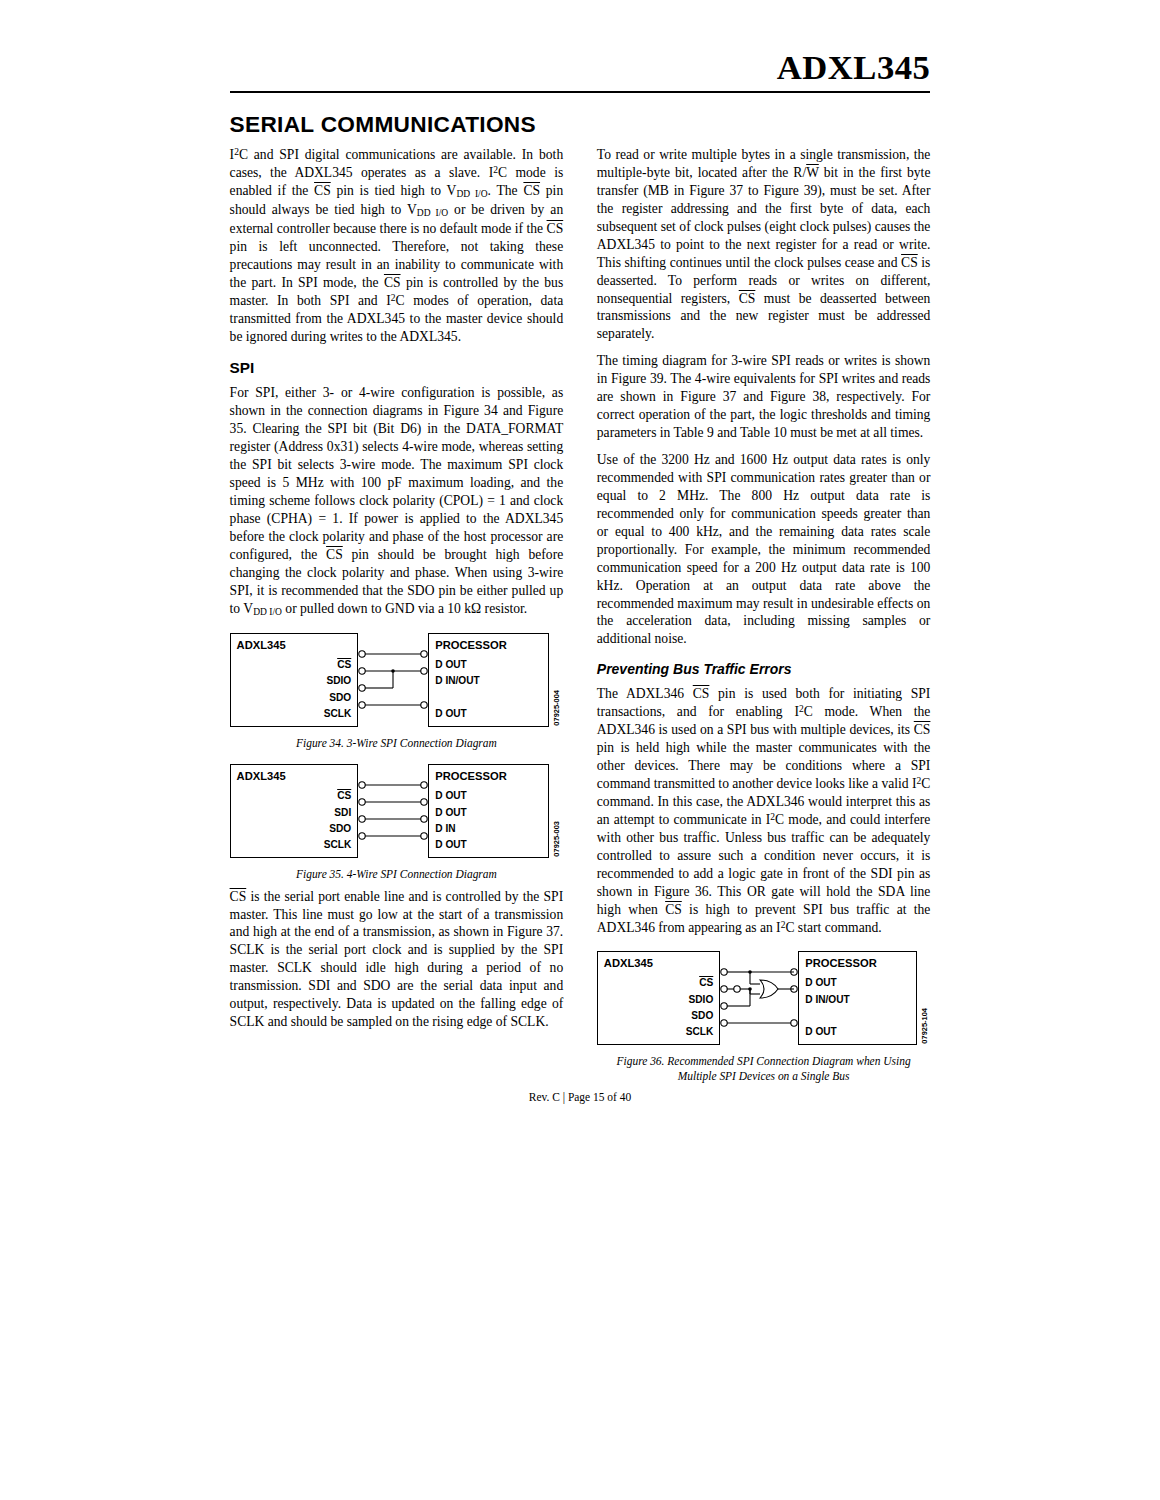ADXL345
SERIAL COMMUNICATIONS
I2C and SPI digital communications are available. In both cases, the ADXL345 operates as a slave. I2C mode is enabled if the CS pin is tied high to VDD I/O. The CS pin should always be tied high to VDD I/O or be driven by an external controller because there is no default mode if the CS pin is left unconnected. Therefore, not taking these precautions may result in an inability to communicate with the part. In SPI mode, the CS pin is controlled by the bus master. In both SPI and I2C modes of operation, data transmitted from the ADXL345 to the master device should be ignored during writes to the ADXL345.
SPI
For SPI, either 3- or 4-wire configuration is possible, as shown in the connection diagrams in Figure 34 and Figure 35. Clearing the SPI bit (Bit D6) in the DATA_FORMAT register (Address 0x31) selects 4-wire mode, whereas setting the SPI bit selects 3-wire mode. The maximum SPI clock speed is 5 MHz with 100 pF maximum loading, and the timing scheme follows clock polarity (CPOL) = 1 and clock phase (CPHA) = 1. If power is applied to the ADXL345 before the clock polarity and phase of the host processor are configured, the CS pin should be brought high before changing the clock polarity and phase. When using 3-wire SPI, it is recommended that the SDO pin be either pulled up to VDD I/O or pulled down to GND via a 10 kΩ resistor.
| ADXL345 CS SDIO SDO SCLK | | PROCESSOR D OUT D IN/OUT D OUT | 07925-004 |
Figure 34. 3-Wire SPI Connection Diagram
| ADXL345 CS SDI SDO SCLK | | PROCESSOR D OUT D OUT D IN D OUT | 07925-003 |
Figure 35. 4-Wire SPI Connection Diagram
CS is the serial port enable line and is controlled by the SPI master. This line must go low at the start of a transmission and high at the end of a transmission, as shown in Figure 37. SCLK is the serial port clock and is supplied by the SPI master. SCLK should idle high during a period of no transmission. SDI and SDO are the serial data input and output, respectively. Data is updated on the falling edge of SCLK and should be sampled on the rising edge of SCLK.
To read or write multiple bytes in a single transmission, the multiple-byte bit, located after the R/W bit in the first byte transfer (MB in Figure 37 to Figure 39), must be set. After the register addressing and the first byte of data, each subsequent set of clock pulses (eight clock pulses) causes the ADXL345 to point to the next register for a read or write. This shifting continues until the clock pulses cease and CS is deasserted. To perform reads or writes on different, nonsequential registers, CS must be deasserted between transmissions and the new register must be addressed separately.
The timing diagram for 3-wire SPI reads or writes is shown in Figure 39. The 4-wire equivalents for SPI writes and reads are shown in Figure 37 and Figure 38, respectively. For correct operation of the part, the logic thresholds and timing parameters in Table 9 and Table 10 must be met at all times.
Use of the 3200 Hz and 1600 Hz output data rates is only recommended with SPI communication rates greater than or equal to 2 MHz. The 800 Hz output data rate is recommended only for communication speeds greater than or equal to 400 kHz, and the remaining data rates scale proportionally. For example, the minimum recommended communication speed for a 200 Hz output data rate is 100 kHz. Operation at an output data rate above the recommended maximum may result in undesirable effects on the acceleration data, including missing samples or additional noise.
Preventing Bus Traffic Errors
The ADXL346 CS pin is used both for initiating SPI transactions, and for enabling I2C mode. When the ADXL346 is used on a SPI bus with multiple devices, its CS pin is held high while the master communicates with the other devices. There may be conditions where a SPI command transmitted to another device looks like a valid I2C command. In this case, the ADXL346 would interpret this as an attempt to communicate in I2C mode, and could interfere with other bus traffic. Unless bus traffic can be adequately controlled to assure such a condition never occurs, it is recommended to add a logic gate in front of the SDI pin as shown in Figure 36. This OR gate will hold the SDA line high when CS is high to prevent SPI bus traffic at the ADXL346 from appearing as an I2C start command.
| ADXL345 CS SDIO SDO SCLK | | PROCESSOR D OUT D IN/OUT D OUT | 07925-104 |
Figure 36. Recommended SPI Connection Diagram when Using Multiple SPI Devices on a Single Bus
Rev. C | Page 15 of 40